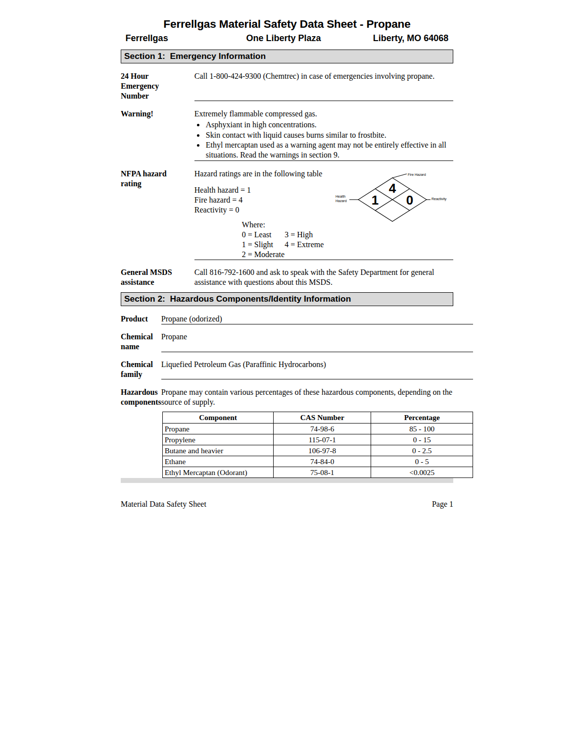Ferrellgas Material Safety Data Sheet - Propane
Ferrellgas One Liberty Plaza Liberty, MO 64068
Section 1: Emergency Information
| 24 Hour Emergency Number | Call 1-800-424-9300 (Chemtrec) in case of emergencies involving propane. |
| Warning! | Extremely flammable compressed gas. Asphyxiant in high concentrations. Skin contact with liquid causes burns similar to frostbite. Ethyl mercaptan used as a warning agent may not be entirely effective in all situations. Read the warnings in section 9. |
| NFPA hazard rating | Fire Hazard Health Hazard Reactivity 4 1 0 Hazard ratings are in the following table Health hazard = 1 Fire hazard = 4 Reactivity = 0 Where: / 0 = Least / 3 = High / / 1 = Slight / 4 = Extreme / / 2 = Moderate / / |
| General MSDS assistance | Call 816-792-1600 and ask to speak with the Safety Department for general assistance with questions about this MSDS. |
Section 2: Hazardous Components/Identity Information
| Product | Propane (odorized) |
| Chemical name | Propane |
| Chemical family | Liquefied Petroleum Gas (Paraffinic Hydrocarbons) |
| Hazardous components | Propane may contain various percentages of these hazardous components, depending on the source of supply. / Component / CAS Number / Percentage / / --- / --- / --- / / Propane / 74-98-6 / 85 - 100 / / Propylene / 115-07-1 / 0 - 15 / / Butane and heavier / 106-97-8 / 0 - 2.5 / / Ethane / 74-84-0 / 0 - 5 / / Ethyl Mercaptan (Odorant) / 75-08-1 / <0.0025 / |
Material Data Safety Sheet Page 1